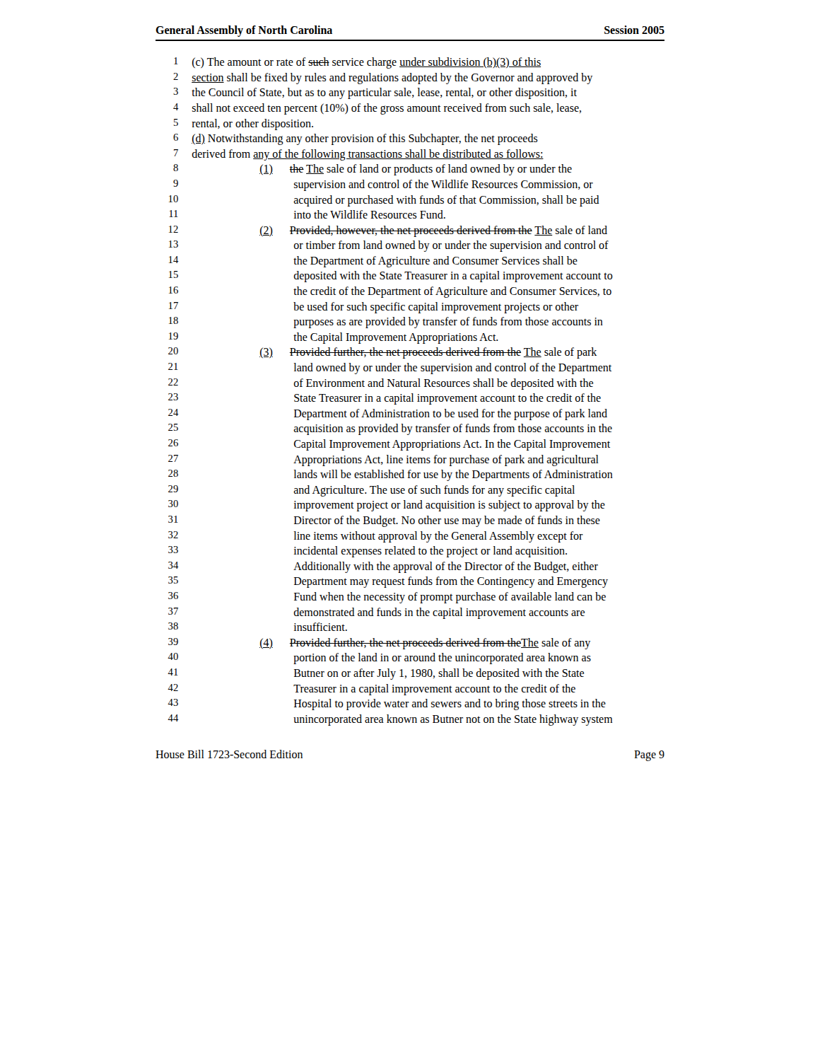General Assembly of North Carolina
Session 2005
(c) The amount or rate of such service charge under subdivision (b)(3) of this
section shall be fixed by rules and regulations adopted by the Governor and approved by
the Council of State, but as to any particular sale, lease, rental, or other disposition, it
shall not exceed ten percent (10%) of the gross amount received from such sale, lease,
rental, or other disposition.
(d) Notwithstanding any other provision of this Subchapter, the net proceeds
derived from any of the following transactions shall be distributed as follows:
(1) the The sale of land or products of land owned by or under the
supervision and control of the Wildlife Resources Commission, or
acquired or purchased with funds of that Commission, shall be paid
into the Wildlife Resources Fund.
(2) Provided, however, the net proceeds derived from the The sale of land
or timber from land owned by or under the supervision and control of
the Department of Agriculture and Consumer Services shall be
deposited with the State Treasurer in a capital improvement account to
the credit of the Department of Agriculture and Consumer Services, to
be used for such specific capital improvement projects or other
purposes as are provided by transfer of funds from those accounts in
the Capital Improvement Appropriations Act.
(3) Provided further, the net proceeds derived from the The sale of park
land owned by or under the supervision and control of the Department
of Environment and Natural Resources shall be deposited with the
State Treasurer in a capital improvement account to the credit of the
Department of Administration to be used for the purpose of park land
acquisition as provided by transfer of funds from those accounts in the
Capital Improvement Appropriations Act. In the Capital Improvement
Appropriations Act, line items for purchase of park and agricultural
lands will be established for use by the Departments of Administration
and Agriculture. The use of such funds for any specific capital
improvement project or land acquisition is subject to approval by the
Director of the Budget. No other use may be made of funds in these
line items without approval by the General Assembly except for
incidental expenses related to the project or land acquisition.
Additionally with the approval of the Director of the Budget, either
Department may request funds from the Contingency and Emergency
Fund when the necessity of prompt purchase of available land can be
demonstrated and funds in the capital improvement accounts are
insufficient.
(4) Provided further, the net proceeds derived from theThe sale of any
portion of the land in or around the unincorporated area known as
Butner on or after July 1, 1980, shall be deposited with the State
Treasurer in a capital improvement account to the credit of the
Hospital to provide water and sewers and to bring those streets in the
unincorporated area known as Butner not on the State highway system
House Bill 1723-Second Edition
Page 9